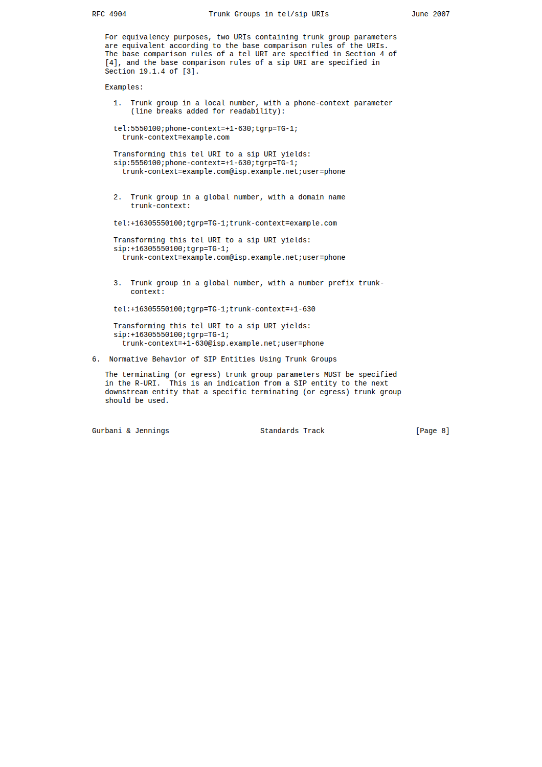RFC 4904 Trunk Groups in tel/sip URIs June 2007
For equivalency purposes, two URIs containing trunk group parameters are equivalent according to the base comparison rules of the URIs. The base comparison rules of a tel URI are specified in Section 4 of [4], and the base comparison rules of a sip URI are specified in Section 19.1.4 of [3].
Examples:
  1.  Trunk group in a local number, with a phone-context parameter
      (line breaks added for readability):

  tel:5550100;phone-context=+1-630;tgrp=TG-1;
    trunk-context=example.com

  Transforming this tel URI to a sip URI yields:
  sip:5550100;phone-context=+1-630;tgrp=TG-1;
    trunk-context=example.com@isp.example.net;user=phone


  2.  Trunk group in a global number, with a domain name
      trunk-context:

  tel:+16305550100;tgrp=TG-1;trunk-context=example.com

  Transforming this tel URI to a sip URI yields:
  sip:+16305550100;tgrp=TG-1;
    trunk-context=example.com@isp.example.net;user=phone


  3.  Trunk group in a global number, with a number prefix trunk-
      context:

  tel:+16305550100;tgrp=TG-1;trunk-context=+1-630

  Transforming this tel URI to a sip URI yields:
  sip:+16305550100;tgrp=TG-1;
    trunk-context=+1-630@isp.example.net;user=phone
6. Normative Behavior of SIP Entities Using Trunk Groups
The terminating (or egress) trunk group parameters MUST be specified in the R-URI. This is an indication from a SIP entity to the next downstream entity that a specific terminating (or egress) trunk group should be used.
Gurbani & Jennings Standards Track [Page 8]